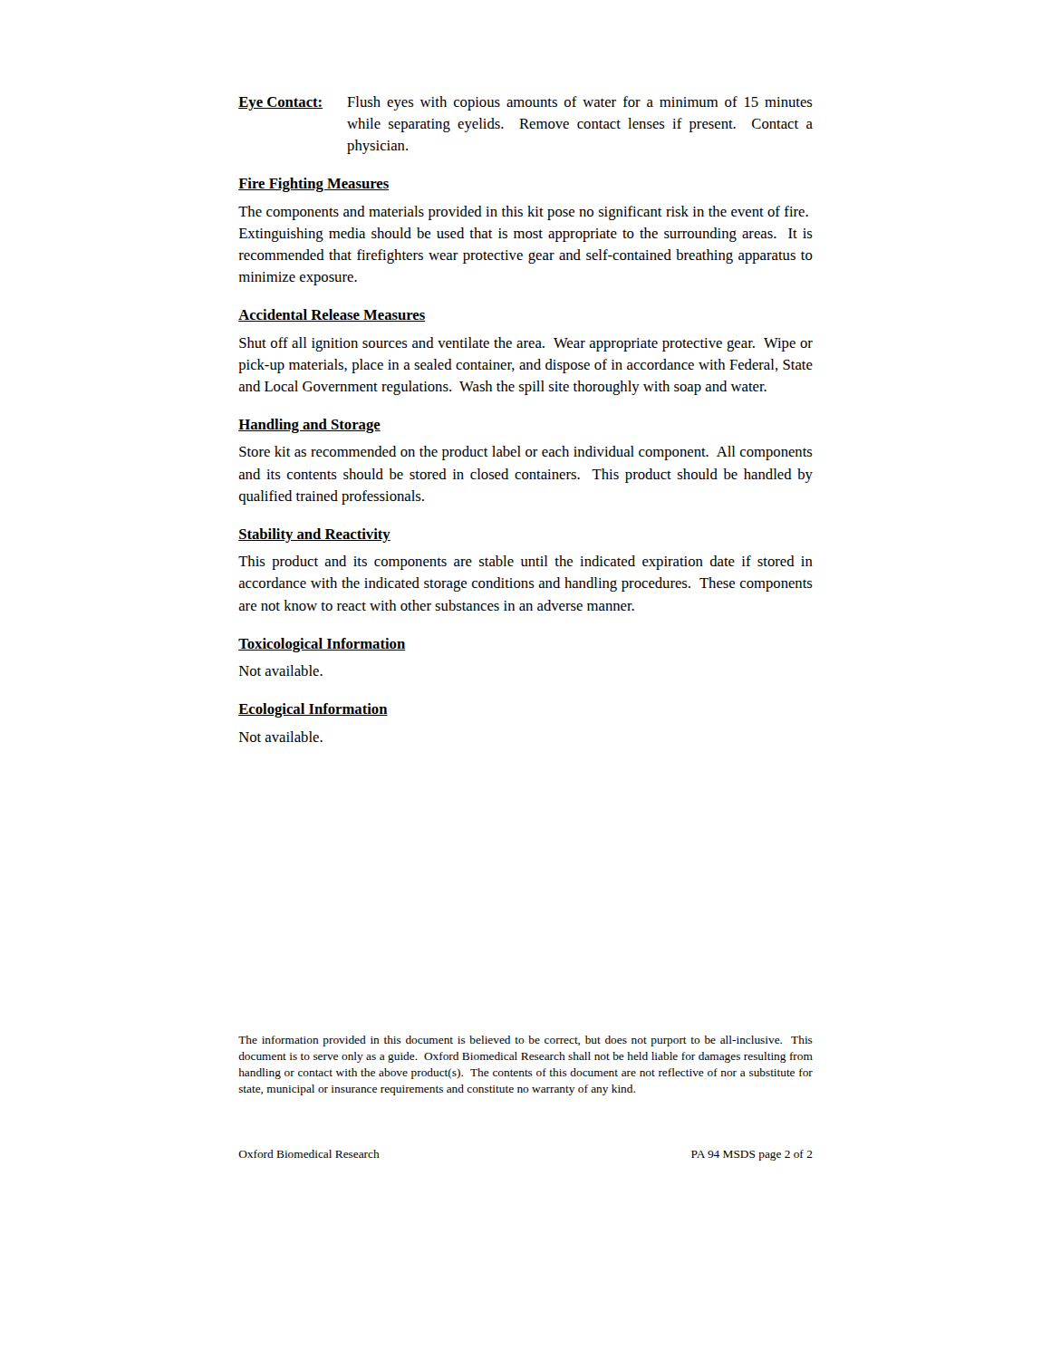Eye Contact:
Flush eyes with copious amounts of water for a minimum of 15 minutes while separating eyelids. Remove contact lenses if present. Contact a physician.
Fire Fighting Measures
The components and materials provided in this kit pose no significant risk in the event of fire. Extinguishing media should be used that is most appropriate to the surrounding areas. It is recommended that firefighters wear protective gear and self-contained breathing apparatus to minimize exposure.
Accidental Release Measures
Shut off all ignition sources and ventilate the area. Wear appropriate protective gear. Wipe or pick-up materials, place in a sealed container, and dispose of in accordance with Federal, State and Local Government regulations. Wash the spill site thoroughly with soap and water.
Handling and Storage
Store kit as recommended on the product label or each individual component. All components and its contents should be stored in closed containers. This product should be handled by qualified trained professionals.
Stability and Reactivity
This product and its components are stable until the indicated expiration date if stored in accordance with the indicated storage conditions and handling procedures. These components are not know to react with other substances in an adverse manner.
Toxicological Information
Not available.
Ecological Information
Not available.
The information provided in this document is believed to be correct, but does not purport to be all-inclusive. This document is to serve only as a guide. Oxford Biomedical Research shall not be held liable for damages resulting from handling or contact with the above product(s). The contents of this document are not reflective of nor a substitute for state, municipal or insurance requirements and constitute no warranty of any kind.
Oxford Biomedical Research
PA 94 MSDS page 2 of 2